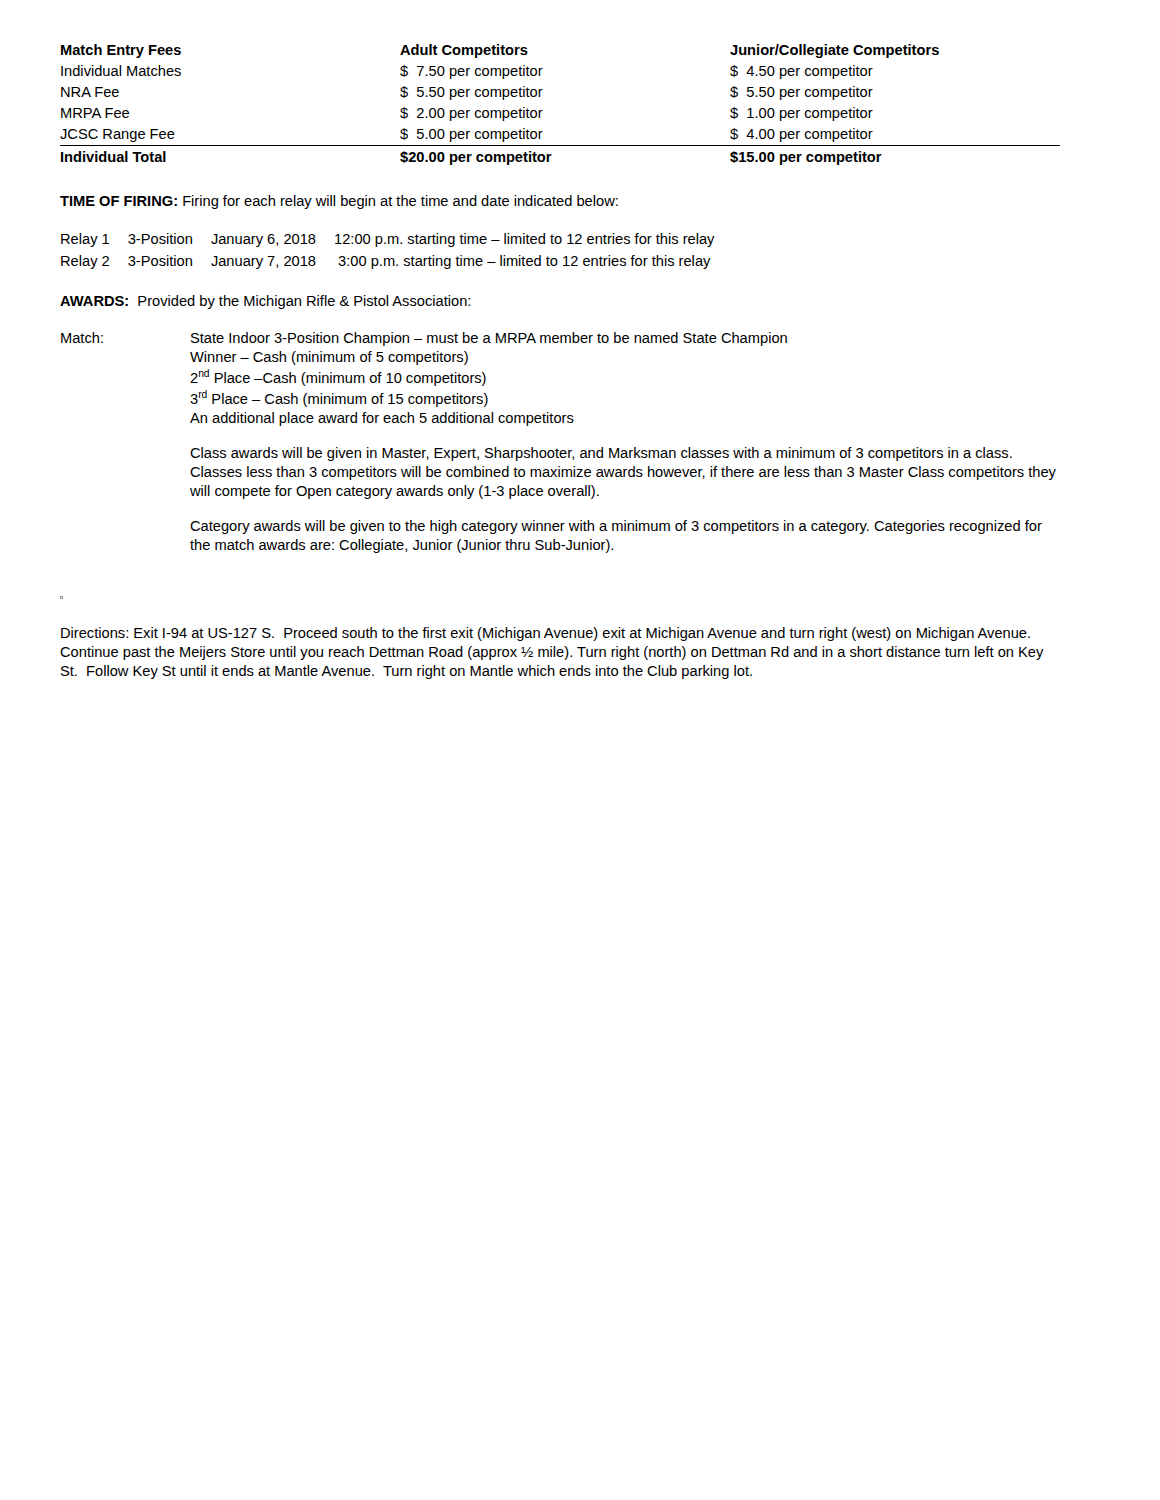| Match Entry Fees | Adult Competitors | Junior/Collegiate Competitors |
| --- | --- | --- |
| Individual Matches | $ 7.50 per competitor | $ 4.50 per competitor |
| NRA Fee | $ 5.50 per competitor | $ 5.50 per competitor |
| MRPA Fee | $ 2.00 per competitor | $ 1.00 per competitor |
| JCSC Range Fee | $ 5.00 per competitor | $ 4.00 per competitor |
| Individual Total | $20.00 per competitor | $15.00 per competitor |
TIME OF FIRING: Firing for each relay will begin at the time and date indicated below:
| Relay 1 | 3-Position | January 6, 2018 | 12:00 p.m. starting time – limited to 12 entries for this relay |
| Relay 2 | 3-Position | January 7, 2018 | 3:00 p.m. starting time – limited to 12 entries for this relay |
AWARDS: Provided by the Michigan Rifle & Pistol Association:
Match:
State Indoor 3-Position Champion – must be a MRPA member to be named State Champion
Winner – Cash (minimum of 5 competitors)
2nd Place –Cash (minimum of 10 competitors)
3rd Place – Cash (minimum of 15 competitors)
An additional place award for each 5 additional competitors
Class awards will be given in Master, Expert, Sharpshooter, and Marksman classes with a minimum of 3 competitors in a class. Classes less than 3 competitors will be combined to maximize awards however, if there are less than 3 Master Class competitors they will compete for Open category awards only (1-3 place overall).
Category awards will be given to the high category winner with a minimum of 3 competitors in a category. Categories recognized for the match awards are: Collegiate, Junior (Junior thru Sub-Junior).
Directions: Exit I-94 at US-127 S. Proceed south to the first exit (Michigan Avenue) exit at Michigan Avenue and turn right (west) on Michigan Avenue. Continue past the Meijers Store until you reach Dettman Road (approx ½ mile). Turn right (north) on Dettman Rd and in a short distance turn left on Key St. Follow Key St until it ends at Mantle Avenue. Turn right on Mantle which ends into the Club parking lot.